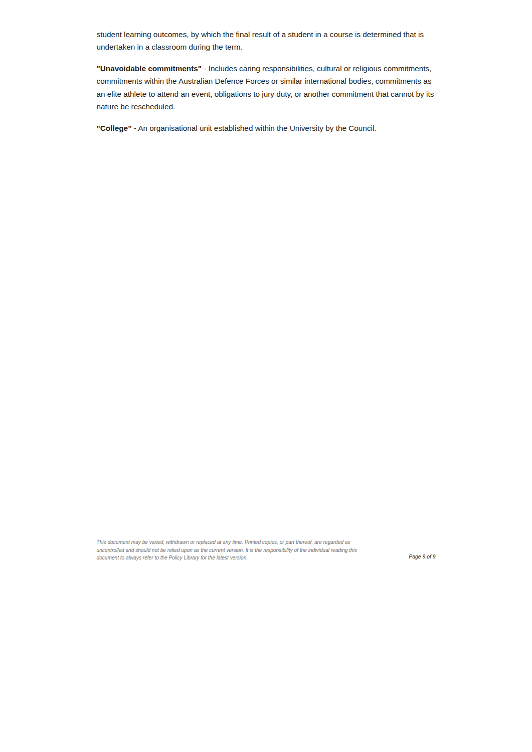student learning outcomes, by which the final result of a student in a course is determined that is undertaken in a classroom during the term.
"Unavoidable commitments" - Includes caring responsibilities, cultural or religious commitments, commitments within the Australian Defence Forces or similar international bodies, commitments as an elite athlete to attend an event, obligations to jury duty, or another commitment that cannot by its nature be rescheduled.
"College" - An organisational unit established within the University by the Council.
This document may be varied, withdrawn or replaced at any time. Printed copies, or part thereof, are regarded as uncontrolled and should not be relied upon as the current version. It is the responsibility of the individual reading this document to always refer to the Policy Library for the latest version.
Page 9 of 9